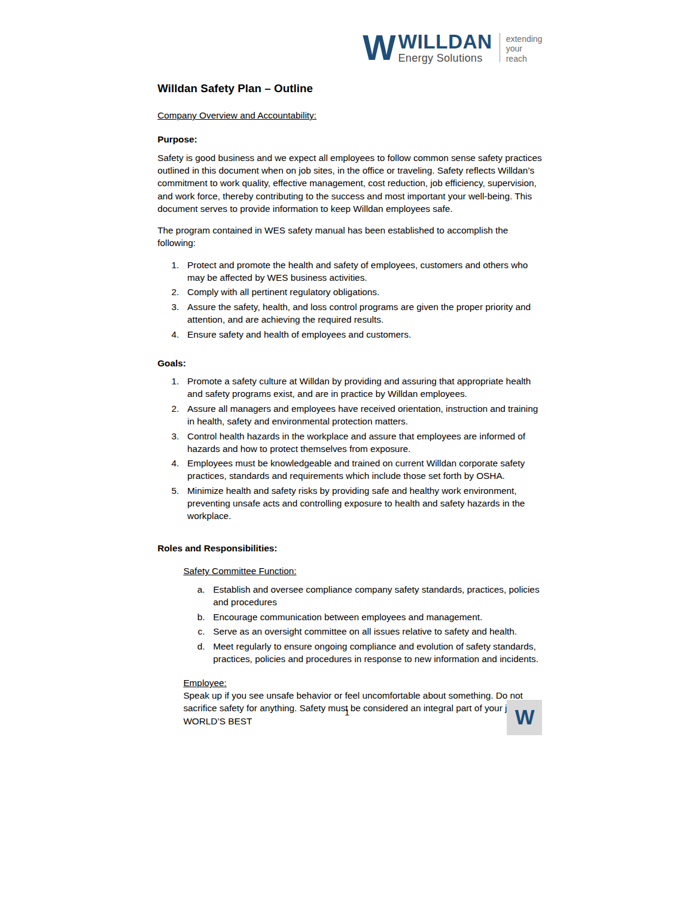W
WILLDAN Energy Solutions
extending
your
reach
Willdan Safety Plan – Outline
Company Overview and Accountability:
Purpose:
Safety is good business and we expect all employees to follow common sense safety practices outlined in this document when on job sites, in the office or traveling. Safety reflects Willdan’s commitment to work quality, effective management, cost reduction, job efficiency, supervision, and work force, thereby contributing to the success and most important your well-being. This document serves to provide information to keep Willdan employees safe.
The program contained in WES safety manual has been established to accomplish the following:
Protect and promote the health and safety of employees, customers and others who may be affected by WES business activities.
Comply with all pertinent regulatory obligations.
Assure the safety, health, and loss control programs are given the proper priority and attention, and are achieving the required results.
Ensure safety and health of employees and customers.
Goals:
Promote a safety culture at Willdan by providing and assuring that appropriate health and safety programs exist, and are in practice by Willdan employees.
Assure all managers and employees have received orientation, instruction and training in health, safety and environmental protection matters.
Control health hazards in the workplace and assure that employees are informed of hazards and how to protect themselves from exposure.
Employees must be knowledgeable and trained on current Willdan corporate safety practices, standards and requirements which include those set forth by OSHA.
Minimize health and safety risks by providing safe and healthy work environment, preventing unsafe acts and controlling exposure to health and safety hazards in the workplace.
Roles and Responsibilities:
Safety Committee Function:
Establish and oversee compliance company safety standards, practices, policies and procedures
Encourage communication between employees and management.
Serve as an oversight committee on all issues relative to safety and health.
Meet regularly to ensure ongoing compliance and evolution of safety standards, practices, policies and procedures in response to new information and incidents.
Employee:
Speak up if you see unsafe behavior or feel uncomfortable about something. Do not sacrifice safety for anything. Safety must be considered an integral part of your job. THE WORLD’S BEST
1
W